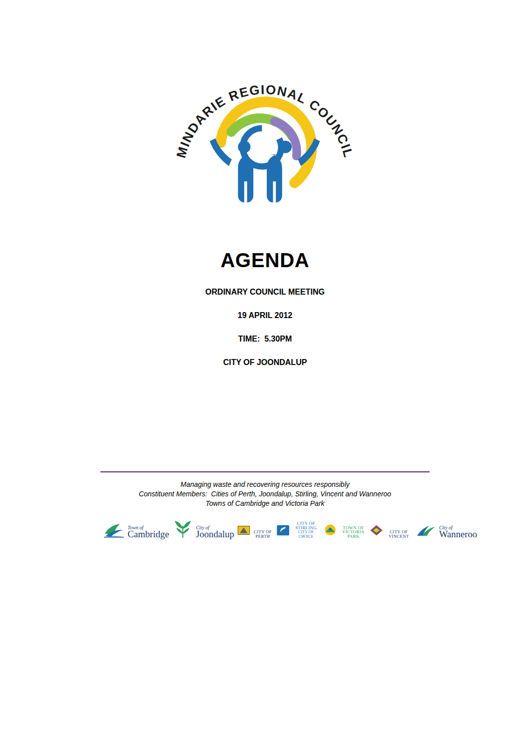MINDARIE REGIONAL COUNCIL
AGENDA
ORDINARY COUNCIL MEETING
19 APRIL 2012
TIME: 5.30PM
CITY OF JOONDALUP
Managing waste and recovering resources responsibly
Constituent Members: Cities of Perth, Joondalup, Stirling, Vincent and Wanneroo
Towns of Cambridge and Victoria Park
Town of Cambridge
City of Joondalup
City of Perth
City of Stirling
City of Choice
Town of
Victoria Park
City of Vincent
City of Wanneroo